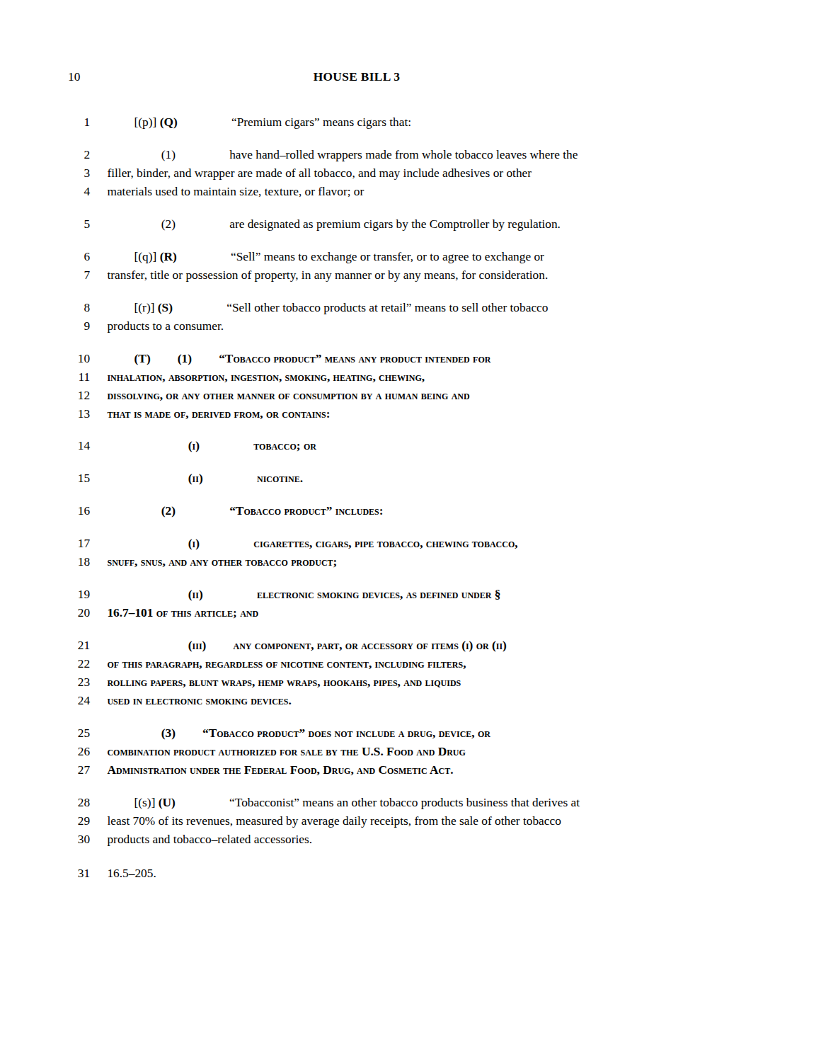10
HOUSE BILL 3
1
[(p)] (Q) “Premium cigars” means cigars that:
2
(1) have hand–rolled wrappers made from whole tobacco leaves where the
3
filler, binder, and wrapper are made of all tobacco, and may include adhesives or other
4
materials used to maintain size, texture, or flavor; or
5
(2) are designated as premium cigars by the Comptroller by regulation.
6
[(q)] (R) “Sell” means to exchange or transfer, or to agree to exchange or
7
transfer, title or possession of property, in any manner or by any means, for consideration.
8
[(r)] (S) “Sell other tobacco products at retail” means to sell other tobacco
9
products to a consumer.
10
(T) (1) “Tobacco product” means any product intended for
11
inhalation, absorption, ingestion, smoking, heating, chewing,
12
dissolving, or any other manner of consumption by a human being and
13
that is made of, derived from, or contains:
14
(i) tobacco; or
15
(ii) nicotine.
16
(2) “Tobacco product” includes:
17
(i) cigarettes, cigars, pipe tobacco, chewing tobacco,
18
snuff, snus, and any other tobacco product;
19
(ii) electronic smoking devices, as defined under §
20
16.7–101 of this article; and
21
(iii) any component, part, or accessory of items (i) or (ii)
22
of this paragraph, regardless of nicotine content, including filters,
23
rolling papers, blunt wraps, hemp wraps, hookahs, pipes, and liquids
24
used in electronic smoking devices.
25
(3) “Tobacco product” does not include a drug, device, or
26
combination product authorized for sale by the U.S. Food and Drug
27
Administration under the Federal Food, Drug, and Cosmetic Act.
28
[(s)] (U) “Tobacconist” means an other tobacco products business that derives at
29
least 70% of its revenues, measured by average daily receipts, from the sale of other tobacco
30
products and tobacco–related accessories.
31
16.5–205.